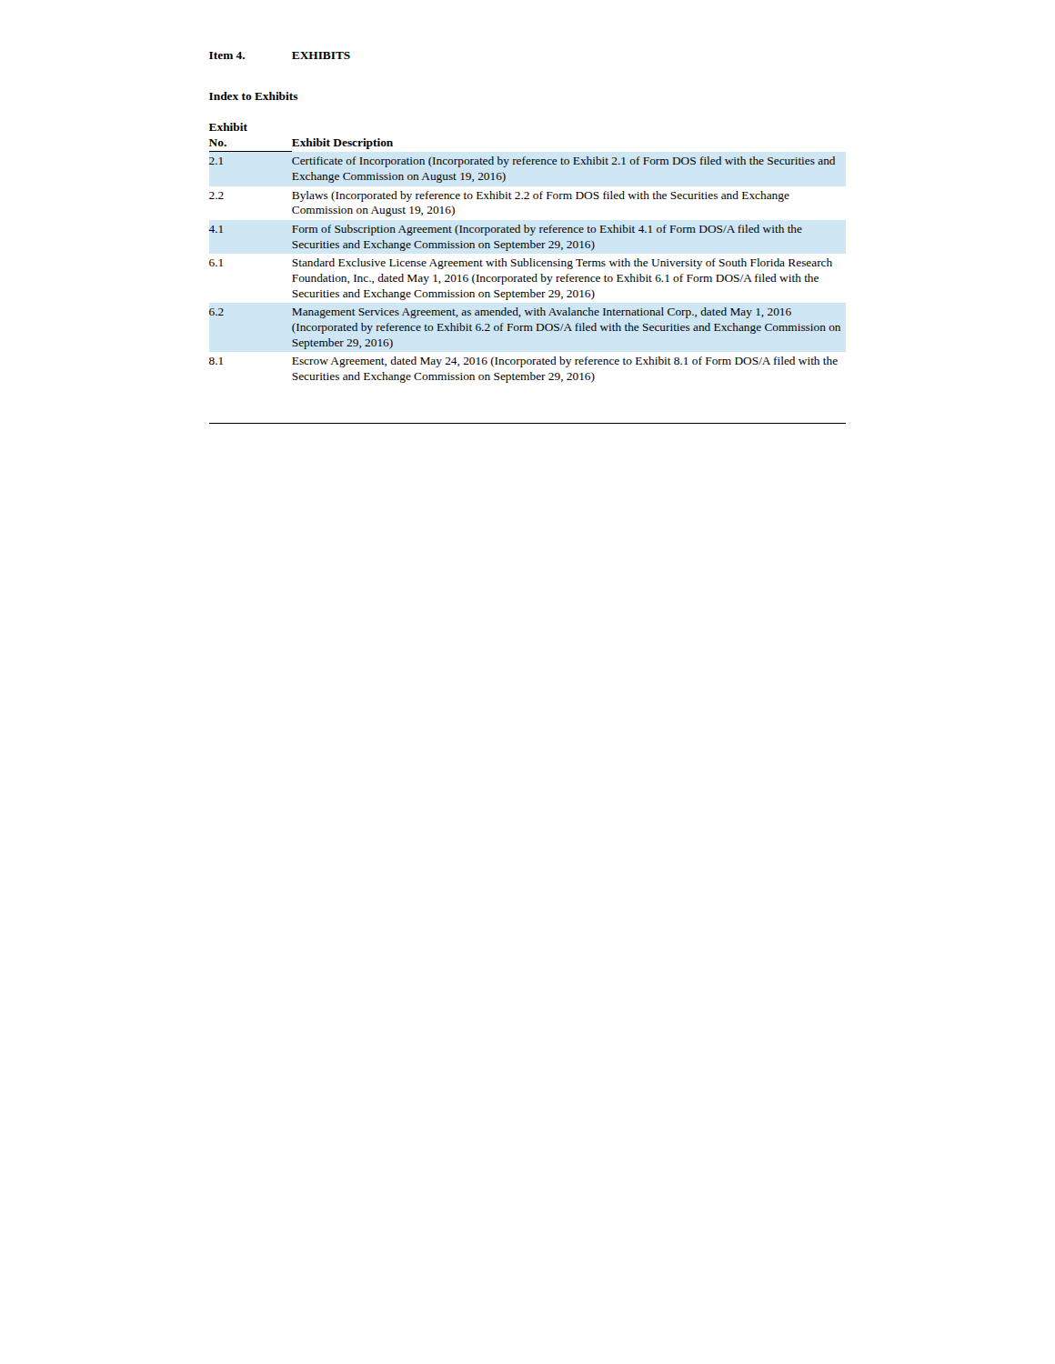Item 4. EXHIBITS
Index to Exhibits
| Exhibit No. | Exhibit Description |
| --- | --- |
| 2.1 | Certificate of Incorporation (Incorporated by reference to Exhibit 2.1 of Form DOS filed with the Securities and Exchange Commission on August 19, 2016) |
| 2.2 | Bylaws (Incorporated by reference to Exhibit 2.2 of Form DOS filed with the Securities and Exchange Commission on August 19, 2016) |
| 4.1 | Form of Subscription Agreement (Incorporated by reference to Exhibit 4.1 of Form DOS/A filed with the Securities and Exchange Commission on September 29, 2016) |
| 6.1 | Standard Exclusive License Agreement with Sublicensing Terms with the University of South Florida Research Foundation, Inc., dated May 1, 2016 (Incorporated by reference to Exhibit 6.1 of Form DOS/A filed with the Securities and Exchange Commission on September 29, 2016) |
| 6.2 | Management Services Agreement, as amended, with Avalanche International Corp., dated May 1, 2016 (Incorporated by reference to Exhibit 6.2 of Form DOS/A filed with the Securities and Exchange Commission on September 29, 2016) |
| 8.1 | Escrow Agreement, dated May 24, 2016 (Incorporated by reference to Exhibit 8.1 of Form DOS/A filed with the Securities and Exchange Commission on September 29, 2016) |